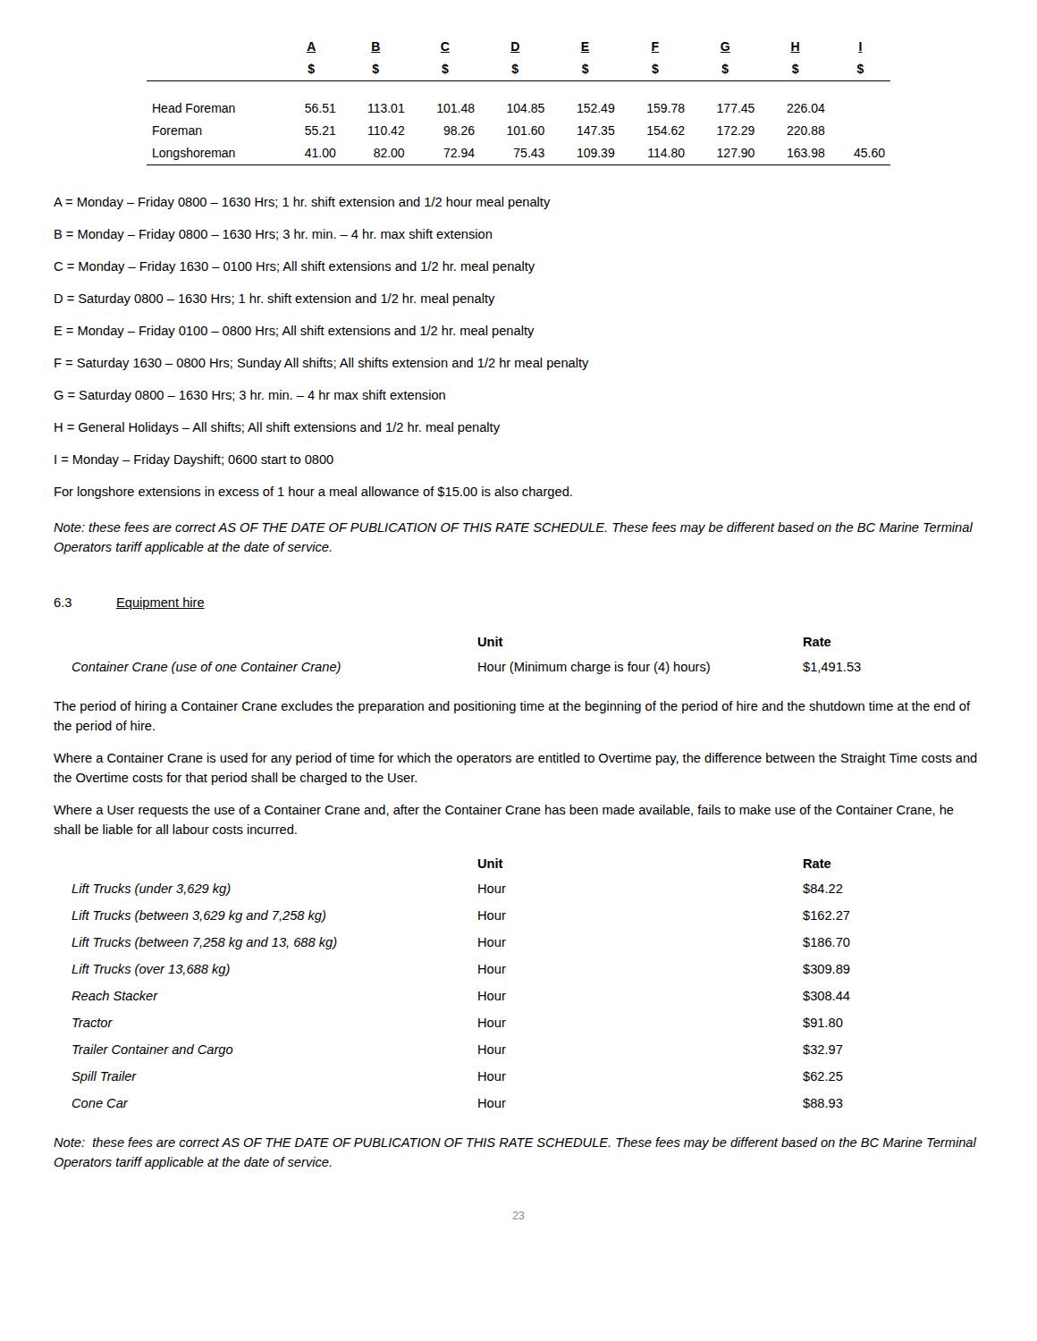| | A | B | C | D | E | F | G | H | I |
| --- | --- | --- | --- | --- | --- | --- | --- | --- | --- |
| | $ | $ | $ | $ | $ | $ | $ | $ | $ |
| Head Foreman | 56.51 | 113.01 | 101.48 | 104.85 | 152.49 | 159.78 | 177.45 | 226.04 | |
| Foreman | 55.21 | 110.42 | 98.26 | 101.60 | 147.35 | 154.62 | 172.29 | 220.88 | |
| Longshoreman | 41.00 | 82.00 | 72.94 | 75.43 | 109.39 | 114.80 | 127.90 | 163.98 | 45.60 |
A = Monday – Friday 0800 – 1630 Hrs; 1 hr. shift extension and 1/2 hour meal penalty
B = Monday – Friday 0800 – 1630 Hrs; 3 hr. min. – 4 hr. max shift extension
C = Monday – Friday 1630 – 0100 Hrs; All shift extensions and 1/2 hr. meal penalty
D = Saturday 0800 – 1630 Hrs; 1 hr. shift extension and 1/2 hr. meal penalty
E = Monday – Friday 0100 – 0800 Hrs; All shift extensions and 1/2 hr. meal penalty
F = Saturday 1630 – 0800 Hrs; Sunday All shifts; All shifts extension and 1/2 hr meal penalty
G = Saturday 0800 – 1630 Hrs; 3 hr. min. – 4 hr max shift extension
H = General Holidays – All shifts; All shift extensions and 1/2 hr. meal penalty
I = Monday – Friday Dayshift; 0600 start to 0800
For longshore extensions in excess of 1 hour a meal allowance of $15.00 is also charged.
Note: these fees are correct AS OF THE DATE OF PUBLICATION OF THIS RATE SCHEDULE. These fees may be different based on the BC Marine Terminal Operators tariff applicable at the date of service.
6.3 Equipment hire
| | Unit | Rate |
| --- | --- | --- |
| Container Crane (use of one Container Crane) | Hour (Minimum charge is four (4) hours) | $1,491.53 |
The period of hiring a Container Crane excludes the preparation and positioning time at the beginning of the period of hire and the shutdown time at the end of the period of hire.
Where a Container Crane is used for any period of time for which the operators are entitled to Overtime pay, the difference between the Straight Time costs and the Overtime costs for that period shall be charged to the User.
Where a User requests the use of a Container Crane and, after the Container Crane has been made available, fails to make use of the Container Crane, he shall be liable for all labour costs incurred.
| | Unit | Rate |
| --- | --- | --- |
| Lift Trucks (under 3,629 kg) | Hour | $84.22 |
| Lift Trucks (between 3,629 kg and 7,258 kg) | Hour | $162.27 |
| Lift Trucks (between 7,258 kg and 13, 688 kg) | Hour | $186.70 |
| Lift Trucks (over 13,688 kg) | Hour | $309.89 |
| Reach Stacker | Hour | $308.44 |
| Tractor | Hour | $91.80 |
| Trailer Container and Cargo | Hour | $32.97 |
| Spill Trailer | Hour | $62.25 |
| Cone Car | Hour | $88.93 |
Note: these fees are correct AS OF THE DATE OF PUBLICATION OF THIS RATE SCHEDULE. These fees may be different based on the BC Marine Terminal Operators tariff applicable at the date of service.
23